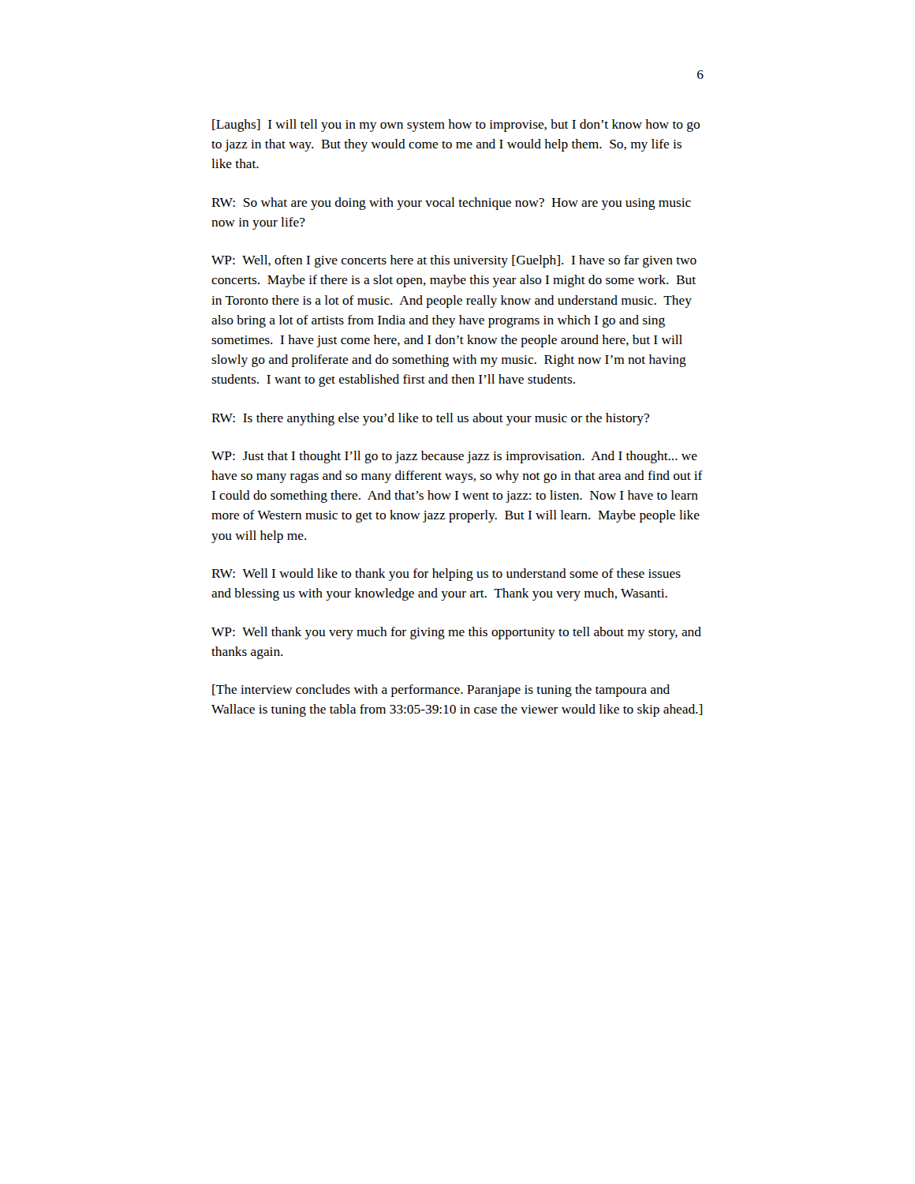6
[Laughs] I will tell you in my own system how to improvise, but I don’t know how to go to jazz in that way. But they would come to me and I would help them. So, my life is like that.
RW: So what are you doing with your vocal technique now? How are you using music now in your life?
WP: Well, often I give concerts here at this university [Guelph]. I have so far given two concerts. Maybe if there is a slot open, maybe this year also I might do some work. But in Toronto there is a lot of music. And people really know and understand music. They also bring a lot of artists from India and they have programs in which I go and sing sometimes. I have just come here, and I don’t know the people around here, but I will slowly go and proliferate and do something with my music. Right now I’m not having students. I want to get established first and then I’ll have students.
RW: Is there anything else you’d like to tell us about your music or the history?
WP: Just that I thought I’ll go to jazz because jazz is improvisation. And I thought... we have so many ragas and so many different ways, so why not go in that area and find out if I could do something there. And that’s how I went to jazz: to listen. Now I have to learn more of Western music to get to know jazz properly. But I will learn. Maybe people like you will help me.
RW: Well I would like to thank you for helping us to understand some of these issues and blessing us with your knowledge and your art. Thank you very much, Wasanti.
WP: Well thank you very much for giving me this opportunity to tell about my story, and thanks again.
[The interview concludes with a performance. Paranjape is tuning the tampoura and Wallace is tuning the tabla from 33:05-39:10 in case the viewer would like to skip ahead.]